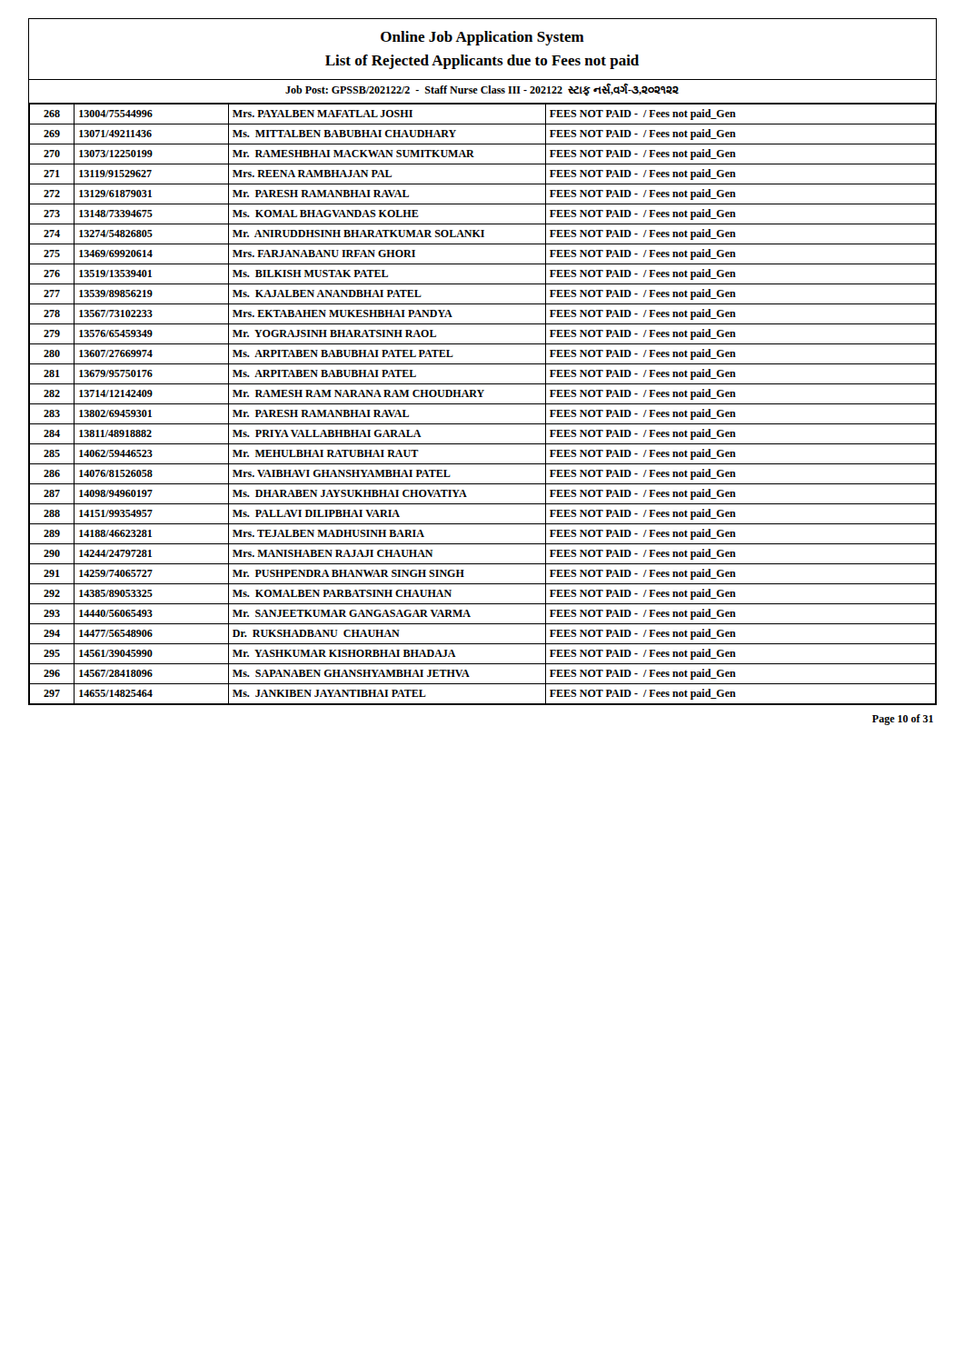Online Job Application System
List of Rejected Applicants due to Fees not paid
Job Post: GPSSB/202122/2 - Staff Nurse Class III - 202122 સ્ટાફ નર્સ,વર્ગ-૩,૨૦૨૧૨૨
| 268 | 13004/75544996 | Mrs. PAYALBEN MAFATLAL JOSHI | FEES NOT PAID - / Fees not paid_Gen |
| 269 | 13071/49211436 | Ms. MITTALBEN BABUBHAI CHAUDHARY | FEES NOT PAID - / Fees not paid_Gen |
| 270 | 13073/12250199 | Mr. RAMESHBHAI MACKWAN SUMITKUMAR | FEES NOT PAID - / Fees not paid_Gen |
| 271 | 13119/91529627 | Mrs. REENA RAMBHAJAN PAL | FEES NOT PAID - / Fees not paid_Gen |
| 272 | 13129/61879031 | Mr. PARESH RAMANBHAI RAVAL | FEES NOT PAID - / Fees not paid_Gen |
| 273 | 13148/73394675 | Ms. KOMAL BHAGVANDAS KOLHE | FEES NOT PAID - / Fees not paid_Gen |
| 274 | 13274/54826805 | Mr. ANIRUDDHSINH BHARATKUMAR SOLANKI | FEES NOT PAID - / Fees not paid_Gen |
| 275 | 13469/69920614 | Mrs. FARJANABANU IRFAN GHORI | FEES NOT PAID - / Fees not paid_Gen |
| 276 | 13519/13539401 | Ms. BILKISH MUSTAK PATEL | FEES NOT PAID - / Fees not paid_Gen |
| 277 | 13539/89856219 | Ms. KAJALBEN ANANDBHAI PATEL | FEES NOT PAID - / Fees not paid_Gen |
| 278 | 13567/73102233 | Mrs. EKTABAHEN MUKESHBHAI PANDYA | FEES NOT PAID - / Fees not paid_Gen |
| 279 | 13576/65459349 | Mr. YOGRAJSINH BHARATSINH RAOL | FEES NOT PAID - / Fees not paid_Gen |
| 280 | 13607/27669974 | Ms. ARPITABEN BABUBHAI PATEL PATEL | FEES NOT PAID - / Fees not paid_Gen |
| 281 | 13679/95750176 | Ms. ARPITABEN BABUBHAI PATEL | FEES NOT PAID - / Fees not paid_Gen |
| 282 | 13714/12142409 | Mr. RAMESH RAM NARANA RAM CHOUDHARY | FEES NOT PAID - / Fees not paid_Gen |
| 283 | 13802/69459301 | Mr. PARESH RAMANBHAI RAVAL | FEES NOT PAID - / Fees not paid_Gen |
| 284 | 13811/48918882 | Ms. PRIYA VALLABHBHAI GARALA | FEES NOT PAID - / Fees not paid_Gen |
| 285 | 14062/59446523 | Mr. MEHULBHAI RATUBHAI RAUT | FEES NOT PAID - / Fees not paid_Gen |
| 286 | 14076/81526058 | Mrs. VAIBHAVI GHANSHYAMBHAI PATEL | FEES NOT PAID - / Fees not paid_Gen |
| 287 | 14098/94960197 | Ms. DHARABEN JAYSUKHBHAI CHOVATIYA | FEES NOT PAID - / Fees not paid_Gen |
| 288 | 14151/99354957 | Ms. PALLAVI DILIPBHAI VARIA | FEES NOT PAID - / Fees not paid_Gen |
| 289 | 14188/46623281 | Mrs. TEJALBEN MADHUSINH BARIA | FEES NOT PAID - / Fees not paid_Gen |
| 290 | 14244/24797281 | Mrs. MANISHABEN RAJAJI CHAUHAN | FEES NOT PAID - / Fees not paid_Gen |
| 291 | 14259/74065727 | Mr. PUSHPENDRA BHANWAR SINGH SINGH | FEES NOT PAID - / Fees not paid_Gen |
| 292 | 14385/89053325 | Ms. KOMALBEN PARBATSINH CHAUHAN | FEES NOT PAID - / Fees not paid_Gen |
| 293 | 14440/56065493 | Mr. SANJEETKUMAR GANGASAGAR VARMA | FEES NOT PAID - / Fees not paid_Gen |
| 294 | 14477/56548906 | Dr. RUKSHADBANU CHAUHAN | FEES NOT PAID - / Fees not paid_Gen |
| 295 | 14561/39045990 | Mr. YASHKUMAR KISHORBHAI BHADAJA | FEES NOT PAID - / Fees not paid_Gen |
| 296 | 14567/28418096 | Ms. SAPANABEN GHANSHYAMBHAI JETHVA | FEES NOT PAID - / Fees not paid_Gen |
| 297 | 14655/14825464 | Ms. JANKIBEN JAYANTIBHAI PATEL | FEES NOT PAID - / Fees not paid_Gen |
Page 10 of 31